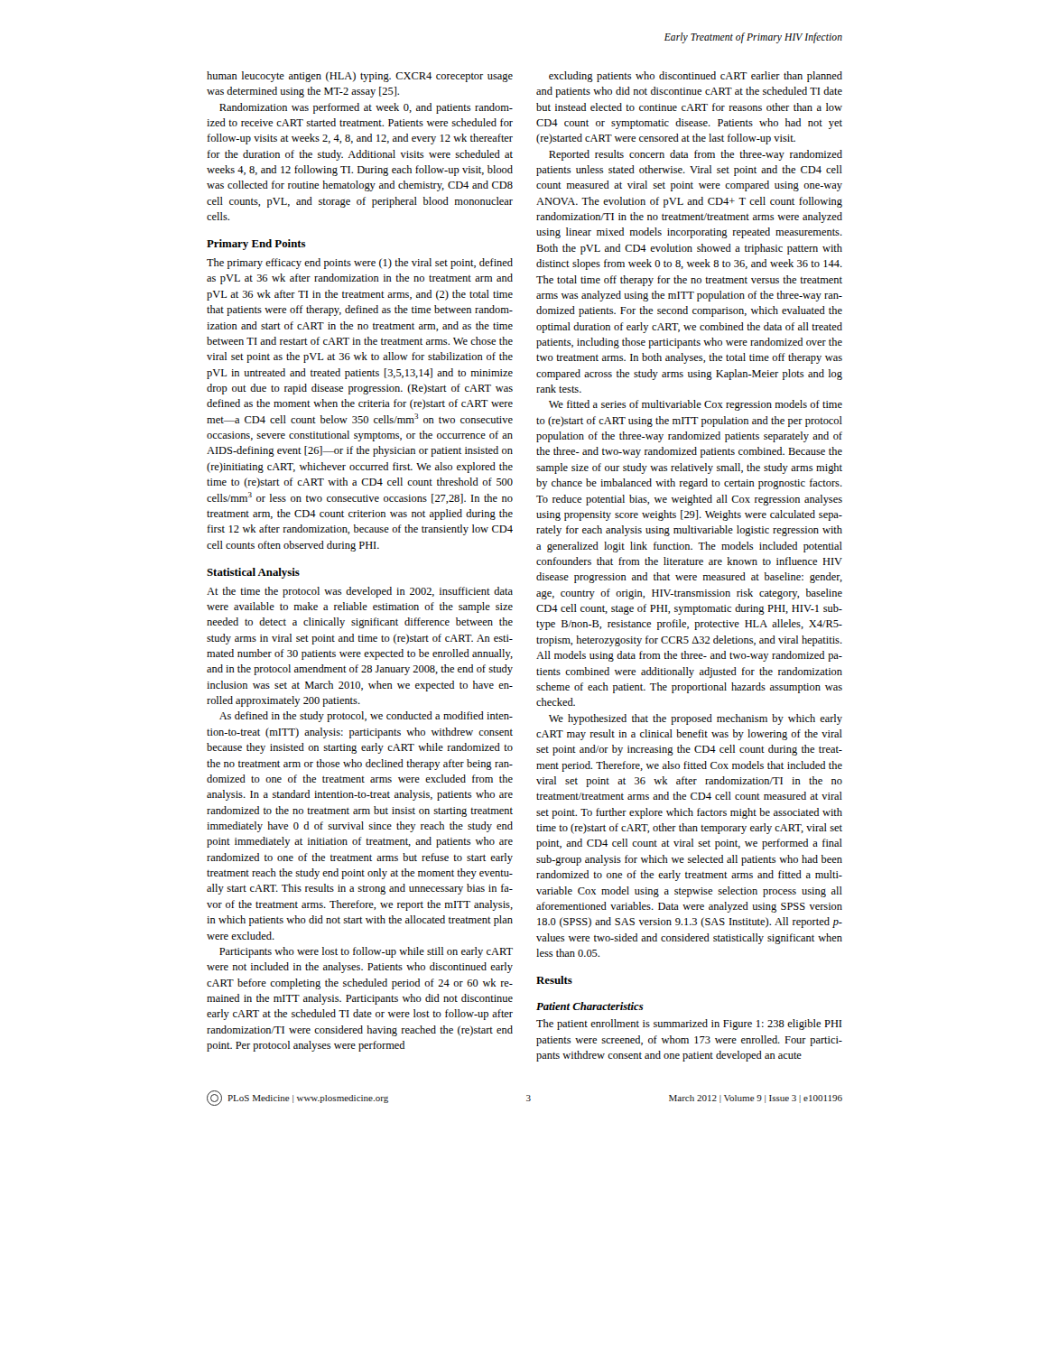Early Treatment of Primary HIV Infection
human leucocyte antigen (HLA) typing. CXCR4 coreceptor usage was determined using the MT-2 assay [25].
Randomization was performed at week 0, and patients randomized to receive cART started treatment. Patients were scheduled for follow-up visits at weeks 2, 4, 8, and 12, and every 12 wk thereafter for the duration of the study. Additional visits were scheduled at weeks 4, 8, and 12 following TI. During each follow-up visit, blood was collected for routine hematology and chemistry, CD4 and CD8 cell counts, pVL, and storage of peripheral blood mononuclear cells.
Primary End Points
The primary efficacy end points were (1) the viral set point, defined as pVL at 36 wk after randomization in the no treatment arm and pVL at 36 wk after TI in the treatment arms, and (2) the total time that patients were off therapy, defined as the time between randomization and start of cART in the no treatment arm, and as the time between TI and restart of cART in the treatment arms. We chose the viral set point as the pVL at 36 wk to allow for stabilization of the pVL in untreated and treated patients [3,5,13,14] and to minimize drop out due to rapid disease progression. (Re)start of cART was defined as the moment when the criteria for (re)start of cART were met—a CD4 cell count below 350 cells/mm3 on two consecutive occasions, severe constitutional symptoms, or the occurrence of an AIDS-defining event [26]—or if the physician or patient insisted on (re)initiating cART, whichever occurred first. We also explored the time to (re)start of cART with a CD4 cell count threshold of 500 cells/mm3 or less on two consecutive occasions [27,28]. In the no treatment arm, the CD4 count criterion was not applied during the first 12 wk after randomization, because of the transiently low CD4 cell counts often observed during PHI.
Statistical Analysis
At the time the protocol was developed in 2002, insufficient data were available to make a reliable estimation of the sample size needed to detect a clinically significant difference between the study arms in viral set point and time to (re)start of cART. An estimated number of 30 patients were expected to be enrolled annually, and in the protocol amendment of 28 January 2008, the end of study inclusion was set at March 2010, when we expected to have enrolled approximately 200 patients.
As defined in the study protocol, we conducted a modified intention-to-treat (mITT) analysis: participants who withdrew consent because they insisted on starting early cART while randomized to the no treatment arm or those who declined therapy after being randomized to one of the treatment arms were excluded from the analysis. In a standard intention-to-treat analysis, patients who are randomized to the no treatment arm but insist on starting treatment immediately have 0 d of survival since they reach the study end point immediately at initiation of treatment, and patients who are randomized to one of the treatment arms but refuse to start early treatment reach the study end point only at the moment they eventually start cART. This results in a strong and unnecessary bias in favor of the treatment arms. Therefore, we report the mITT analysis, in which patients who did not start with the allocated treatment plan were excluded.
Participants who were lost to follow-up while still on early cART were not included in the analyses. Patients who discontinued early cART before completing the scheduled period of 24 or 60 wk remained in the mITT analysis. Participants who did not discontinue early cART at the scheduled TI date or were lost to follow-up after randomization/TI were considered having reached the (re)start end point. Per protocol analyses were performed
excluding patients who discontinued cART earlier than planned and patients who did not discontinue cART at the scheduled TI date but instead elected to continue cART for reasons other than a low CD4 count or symptomatic disease. Patients who had not yet (re)started cART were censored at the last follow-up visit.
Reported results concern data from the three-way randomized patients unless stated otherwise. Viral set point and the CD4 cell count measured at viral set point were compared using one-way ANOVA. The evolution of pVL and CD4+ T cell count following randomization/TI in the no treatment/treatment arms were analyzed using linear mixed models incorporating repeated measurements. Both the pVL and CD4 evolution showed a triphasic pattern with distinct slopes from week 0 to 8, week 8 to 36, and week 36 to 144. The total time off therapy for the no treatment versus the treatment arms was analyzed using the mITT population of the three-way randomized patients. For the second comparison, which evaluated the optimal duration of early cART, we combined the data of all treated patients, including those participants who were randomized over the two treatment arms. In both analyses, the total time off therapy was compared across the study arms using Kaplan-Meier plots and log rank tests.
We fitted a series of multivariable Cox regression models of time to (re)start of cART using the mITT population and the per protocol population of the three-way randomized patients separately and of the three- and two-way randomized patients combined. Because the sample size of our study was relatively small, the study arms might by chance be imbalanced with regard to certain prognostic factors. To reduce potential bias, we weighted all Cox regression analyses using propensity score weights [29]. Weights were calculated separately for each analysis using multivariable logistic regression with a generalized logit link function. The models included potential confounders that from the literature are known to influence HIV disease progression and that were measured at baseline: gender, age, country of origin, HIV-transmission risk category, baseline CD4 cell count, stage of PHI, symptomatic during PHI, HIV-1 subtype B/non-B, resistance profile, protective HLA alleles, X4/R5-tropism, heterozygosity for CCR5 Δ32 deletions, and viral hepatitis. All models using data from the three- and two-way randomized patients combined were additionally adjusted for the randomization scheme of each patient. The proportional hazards assumption was checked.
We hypothesized that the proposed mechanism by which early cART may result in a clinical benefit was by lowering of the viral set point and/or by increasing the CD4 cell count during the treatment period. Therefore, we also fitted Cox models that included the viral set point at 36 wk after randomization/TI in the no treatment/treatment arms and the CD4 cell count measured at viral set point. To further explore which factors might be associated with time to (re)start of cART, other than temporary early cART, viral set point, and CD4 cell count at viral set point, we performed a final sub-group analysis for which we selected all patients who had been randomized to one of the early treatment arms and fitted a multivariable Cox model using a stepwise selection process using all aforementioned variables. Data were analyzed using SPSS version 18.0 (SPSS) and SAS version 9.1.3 (SAS Institute). All reported p-values were two-sided and considered statistically significant when less than 0.05.
Results
Patient Characteristics
The patient enrollment is summarized in Figure 1: 238 eligible PHI patients were screened, of whom 173 were enrolled. Four participants withdrew consent and one patient developed an acute
PLoS Medicine | www.plosmedicine.org
3
March 2012 | Volume 9 | Issue 3 | e1001196